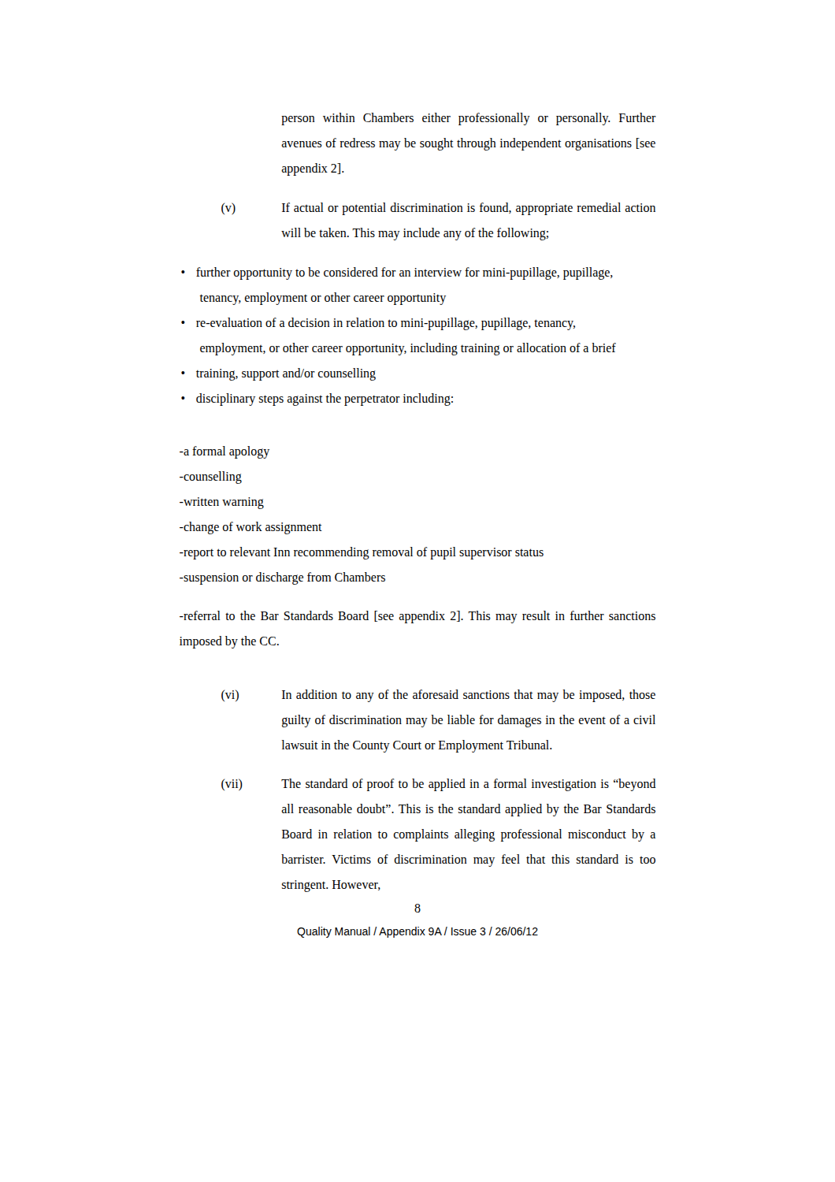person within Chambers either professionally or personally. Further avenues of redress may be sought through independent organisations [see appendix 2].
(v)
If actual or potential discrimination is found, appropriate remedial action will be taken. This may include any of the following;
further opportunity to be considered for an interview for mini-pupillage, pupillage,tenancy, employment or other career opportunity
re-evaluation of a decision in relation to mini-pupillage, pupillage, tenancy,employment, or other career opportunity, including training or allocation of a brief
training, support and/or counselling
disciplinary steps against the perpetrator including:
-a formal apology
-counselling
-written warning
-change of work assignment
-report to relevant Inn recommending removal of pupil supervisor status
-suspension or discharge from Chambers
-referral to the Bar Standards Board [see appendix 2]. This may result in further sanctions imposed by the CC.
(vi)
In addition to any of the aforesaid sanctions that may be imposed, those guilty of discrimination may be liable for damages in the event of a civil lawsuit in the County Court or Employment Tribunal.
(vii)
The standard of proof to be applied in a formal investigation is “beyond all reasonable doubt”. This is the standard applied by the Bar Standards Board in relation to complaints alleging professional misconduct by a barrister. Victims of discrimination may feel that this standard is too stringent. However,
8
Quality Manual / Appendix 9A / Issue 3 / 26/06/12